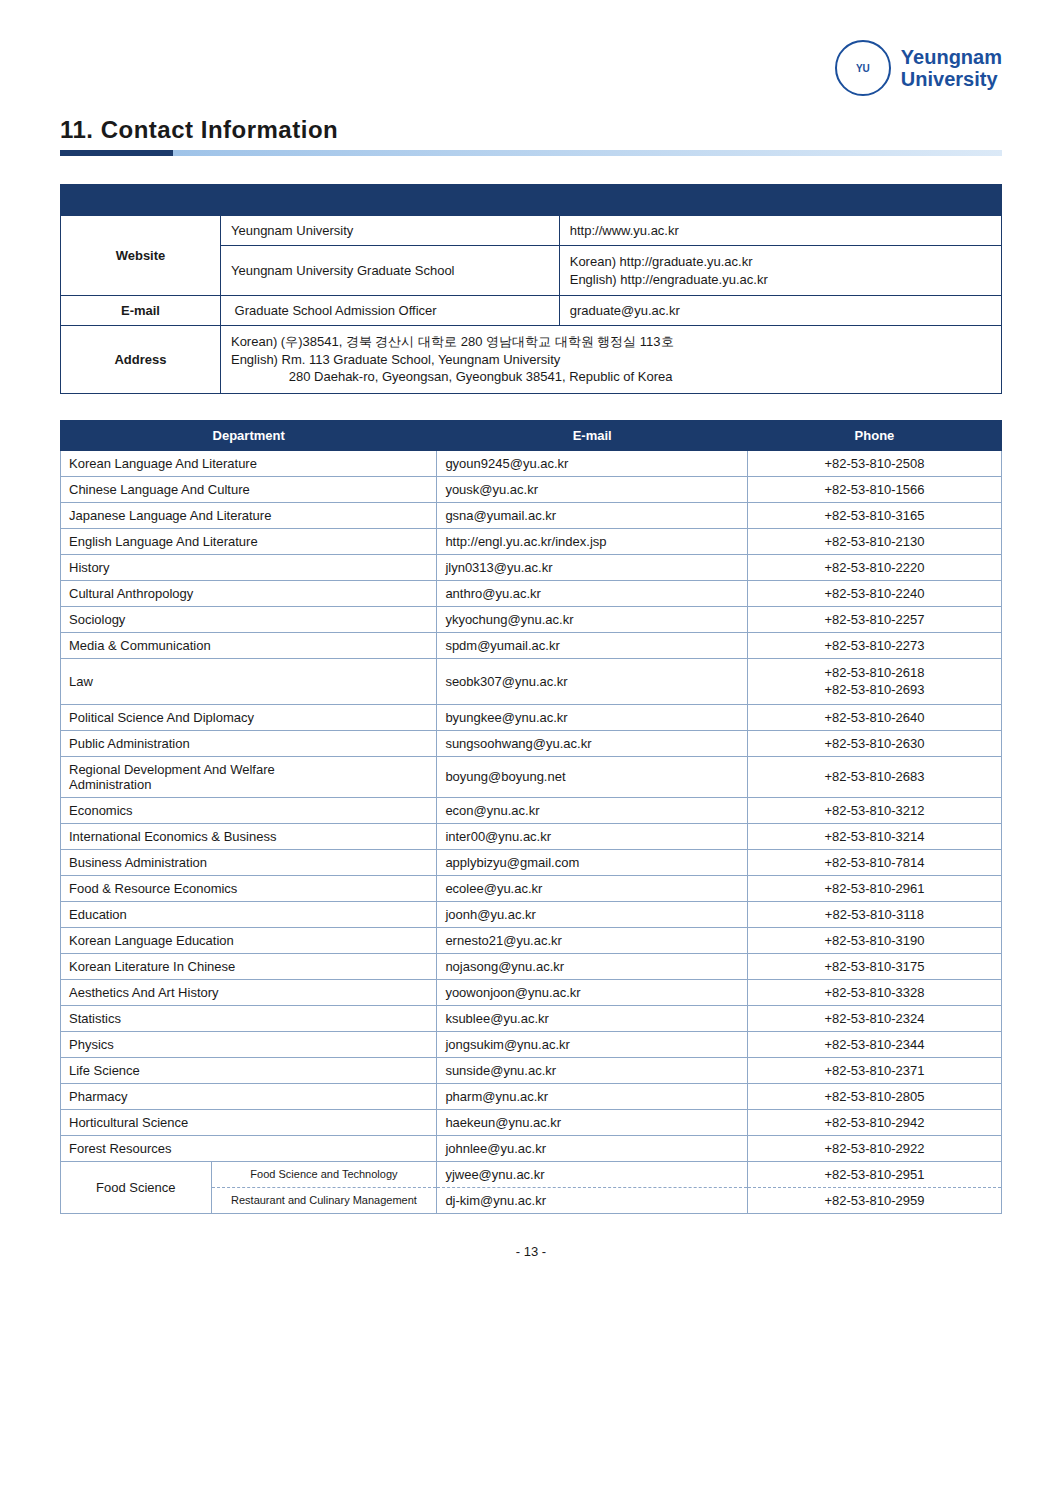YU
Yeungnam
University
11. Contact Information
| Website | Yeungnam University | http://www.yu.ac.kr |
| Yeungnam University Graduate School | Korean) http://graduate.yu.ac.kr English) http://engraduate.yu.ac.kr |
| E-mail | Graduate School Admission Officer | graduate@yu.ac.kr |
| Address | Korean) (우)38541, 경북 경산시 대학로 280 영남대학교 대학원 행정실 113호 English) Rm. 113 Graduate School, Yeungnam University 280 Daehak-ro, Gyeongsan, Gyeongbuk 38541, Republic of Korea |
| Department | E-mail | Phone |
| --- | --- | --- |
| Korean Language And Literature | gyoun9245@yu.ac.kr | +82-53-810-2508 |
| Chinese Language And Culture | yousk@yu.ac.kr | +82-53-810-1566 |
| Japanese Language And Literature | gsna@yumail.ac.kr | +82-53-810-3165 |
| English Language And Literature | http://engl.yu.ac.kr/index.jsp | +82-53-810-2130 |
| History | jlyn0313@yu.ac.kr | +82-53-810-2220 |
| Cultural Anthropology | anthro@yu.ac.kr | +82-53-810-2240 |
| Sociology | ykyochung@ynu.ac.kr | +82-53-810-2257 |
| Media & Communication | spdm@yumail.ac.kr | +82-53-810-2273 |
| Law | seobk307@ynu.ac.kr | +82-53-810-2618 +82-53-810-2693 |
| Political Science And Diplomacy | byungkee@ynu.ac.kr | +82-53-810-2640 |
| Public Administration | sungsoohwang@yu.ac.kr | +82-53-810-2630 |
| Regional Development And Welfare Administration | boyung@boyung.net | +82-53-810-2683 |
| Economics | econ@ynu.ac.kr | +82-53-810-3212 |
| International Economics & Business | inter00@ynu.ac.kr | +82-53-810-3214 |
| Business Administration | applybizyu@gmail.com | +82-53-810-7814 |
| Food & Resource Economics | ecolee@yu.ac.kr | +82-53-810-2961 |
| Education | joonh@yu.ac.kr | +82-53-810-3118 |
| Korean Language Education | ernesto21@yu.ac.kr | +82-53-810-3190 |
| Korean Literature In Chinese | nojasong@ynu.ac.kr | +82-53-810-3175 |
| Aesthetics And Art History | yoowonjoon@ynu.ac.kr | +82-53-810-3328 |
| Statistics | ksublee@yu.ac.kr | +82-53-810-2324 |
| Physics | jongsukim@ynu.ac.kr | +82-53-810-2344 |
| Life Science | sunside@ynu.ac.kr | +82-53-810-2371 |
| Pharmacy | pharm@ynu.ac.kr | +82-53-810-2805 |
| Horticultural Science | haekeun@ynu.ac.kr | +82-53-810-2942 |
| Forest Resources | johnlee@yu.ac.kr | +82-53-810-2922 |
| Food Science | Food Science and Technology | yjwee@ynu.ac.kr | +82-53-810-2951 |
| Restaurant and Culinary Management | dj-kim@ynu.ac.kr | +82-53-810-2959 |
- 13 -